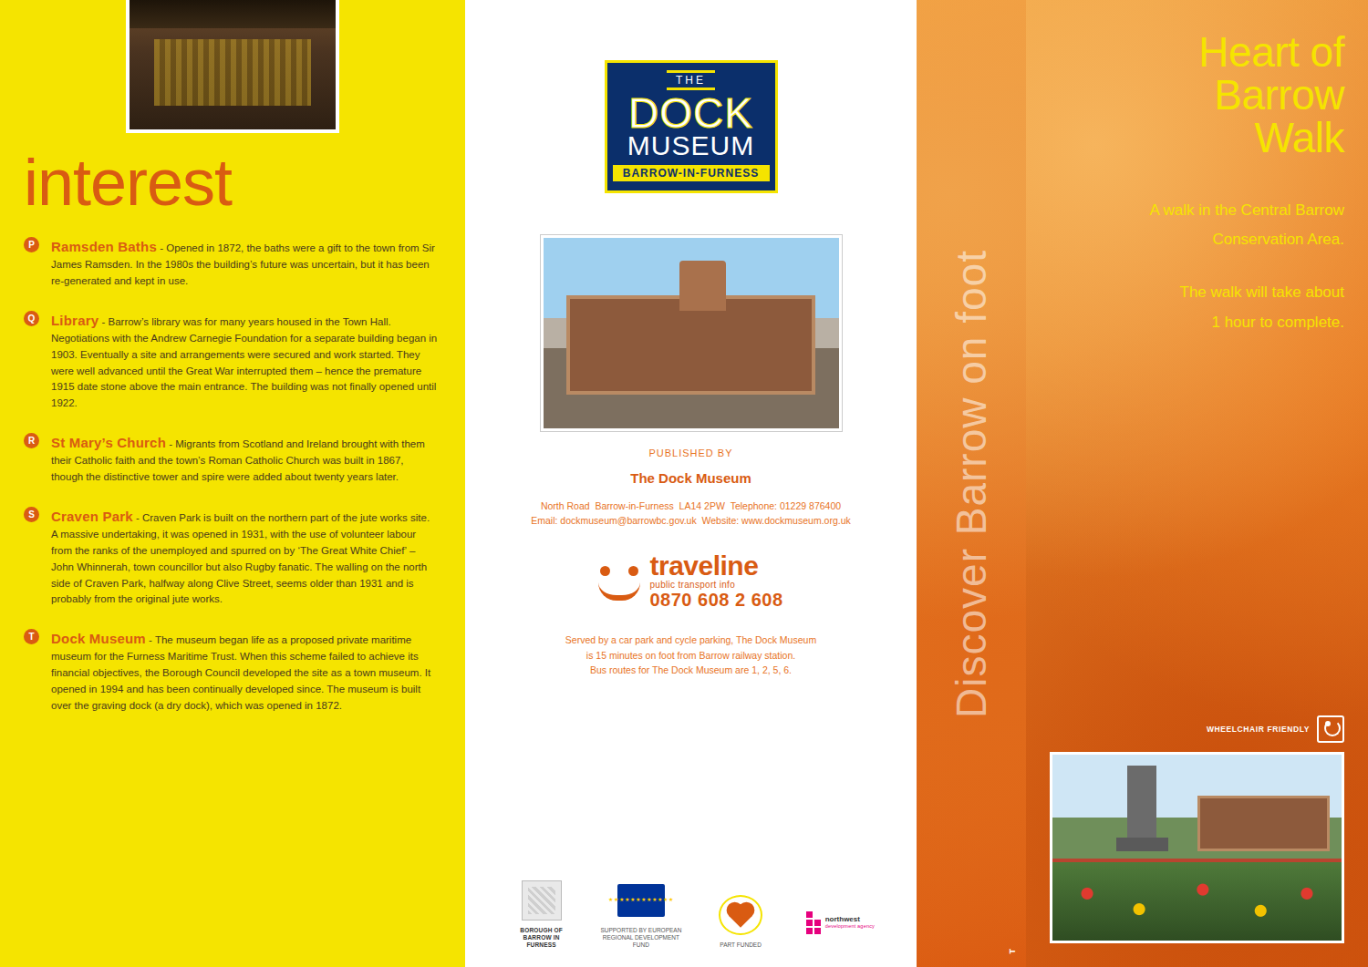interest
P Ramsden Baths - Opened in 1872, the baths were a gift to the town from Sir James Ramsden. In the 1980s the building’s future was uncertain, but it has been re-generated and kept in use.
Q Library - Barrow’s library was for many years housed in the Town Hall. Negotiations with the Andrew Carnegie Foundation for a separate building began in 1903. Eventually a site and arrangements were secured and work started. They were well advanced until the Great War interrupted them – hence the premature 1915 date stone above the main entrance. The building was not finally opened until 1922.
R St Mary’s Church - Migrants from Scotland and Ireland brought with them their Catholic faith and the town’s Roman Catholic Church was built in 1867, though the distinctive tower and spire were added about twenty years later.
S Craven Park - Craven Park is built on the northern part of the jute works site. A massive undertaking, it was opened in 1931, with the use of volunteer labour from the ranks of the unemployed and spurred on by ‘The Great White Chief’ – John Whinnerah, town councillor but also Rugby fanatic. The walling on the north side of Craven Park, halfway along Clive Street, seems older than 1931 and is probably from the original jute works.
T Dock Museum - The museum began life as a proposed private maritime museum for the Furness Maritime Trust. When this scheme failed to achieve its financial objectives, the Borough Council developed the site as a town museum. It opened in 1994 and has been continually developed since. The museum is built over the graving dock (a dry dock), which was opened in 1872.
THE
DOCK
MUSEUM
BARROW-IN-FURNESS
PUBLISHED BY
The Dock Museum
North Road Barrow-in-Furness LA14 2PW Telephone: 01229 876400
Email: dockmuseum@barrowbc.gov.uk Website: www.dockmuseum.org.uk
traveline
public transport info
0870 608 2 608
Served by a car park and cycle parking, The Dock Museum
is 15 minutes on foot from Barrow railway station.
Bus routes for The Dock Museum are 1, 2, 5, 6.
BOROUGH OF
BARROW IN
FURNESS
SUPPORTED BY EUROPEAN
REGIONAL DEVELOPMENT FUND
PART FUNDED
northwestdevelopment agency
Discover Barrow on foot
G U I D E L E A F L E T
Heart of
Barrow
Walk
A walk in the Central Barrow
Conservation Area. The walk will take about
1 hour to complete.
WHEELCHAIR FRIENDLY